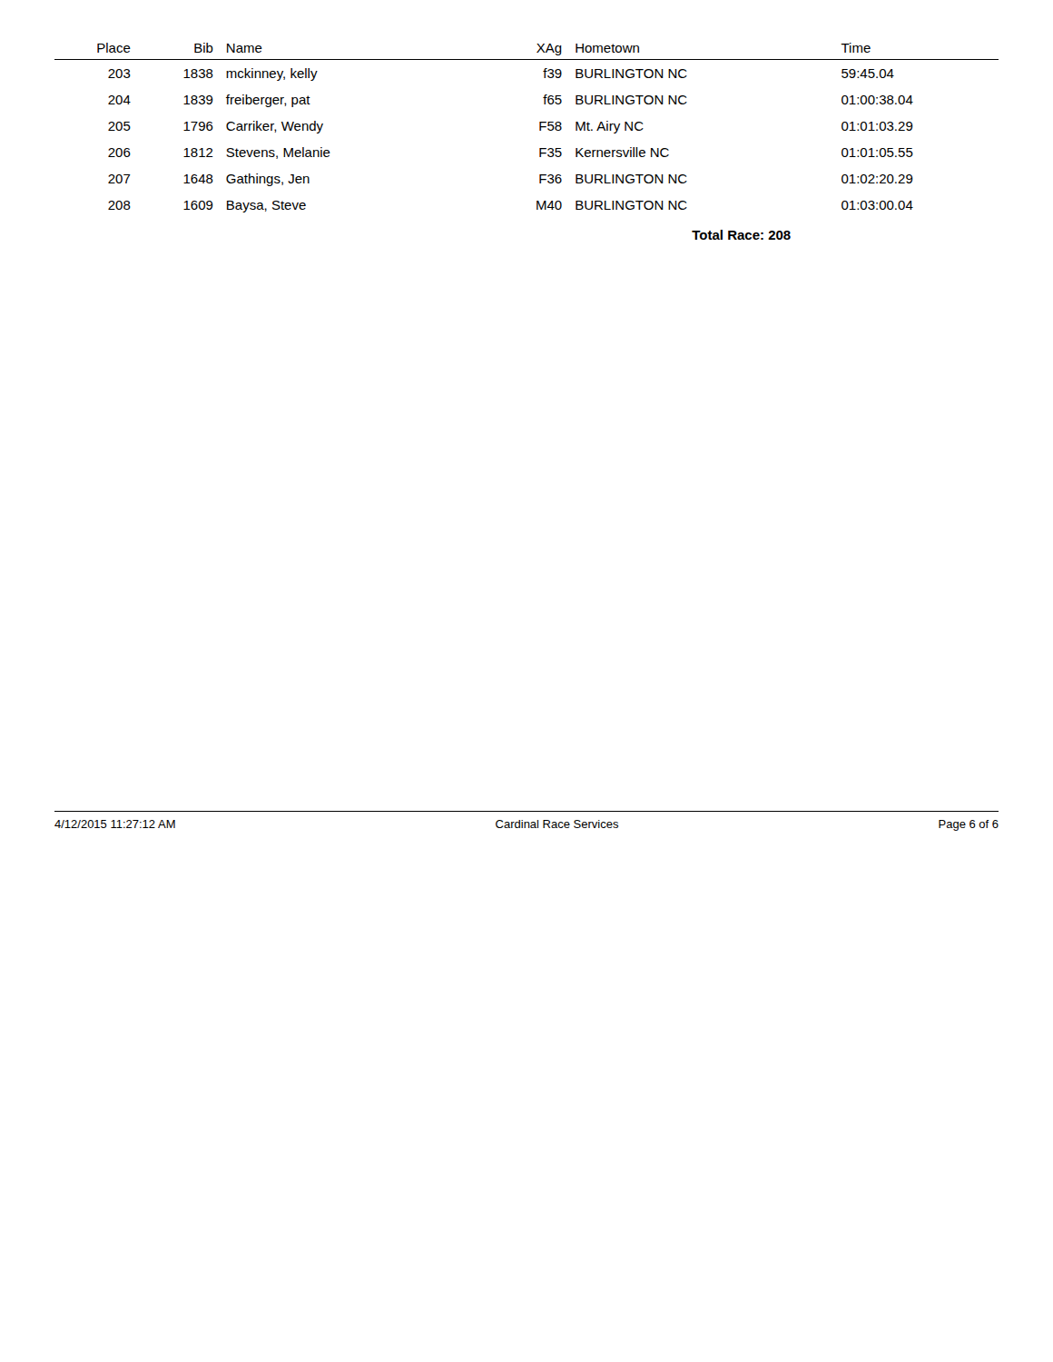| Place | Bib | Name | XAg | Hometown | Time |
| --- | --- | --- | --- | --- | --- |
| 203 | 1838 | mckinney, kelly | f39 | BURLINGTON NC | 59:45.04 |
| 204 | 1839 | freiberger, pat | f65 | BURLINGTON NC | 01:00:38.04 |
| 205 | 1796 | Carriker, Wendy | F58 | Mt. Airy NC | 01:01:03.29 |
| 206 | 1812 | Stevens, Melanie | F35 | Kernersville NC | 01:01:05.55 |
| 207 | 1648 | Gathings, Jen | F36 | BURLINGTON NC | 01:02:20.29 |
| 208 | 1609 | Baysa, Steve | M40 | BURLINGTON NC | 01:03:00.04 |
| Total Race: 208 |
4/12/2015 11:27:12 AM
Cardinal Race Services
Page 6 of 6